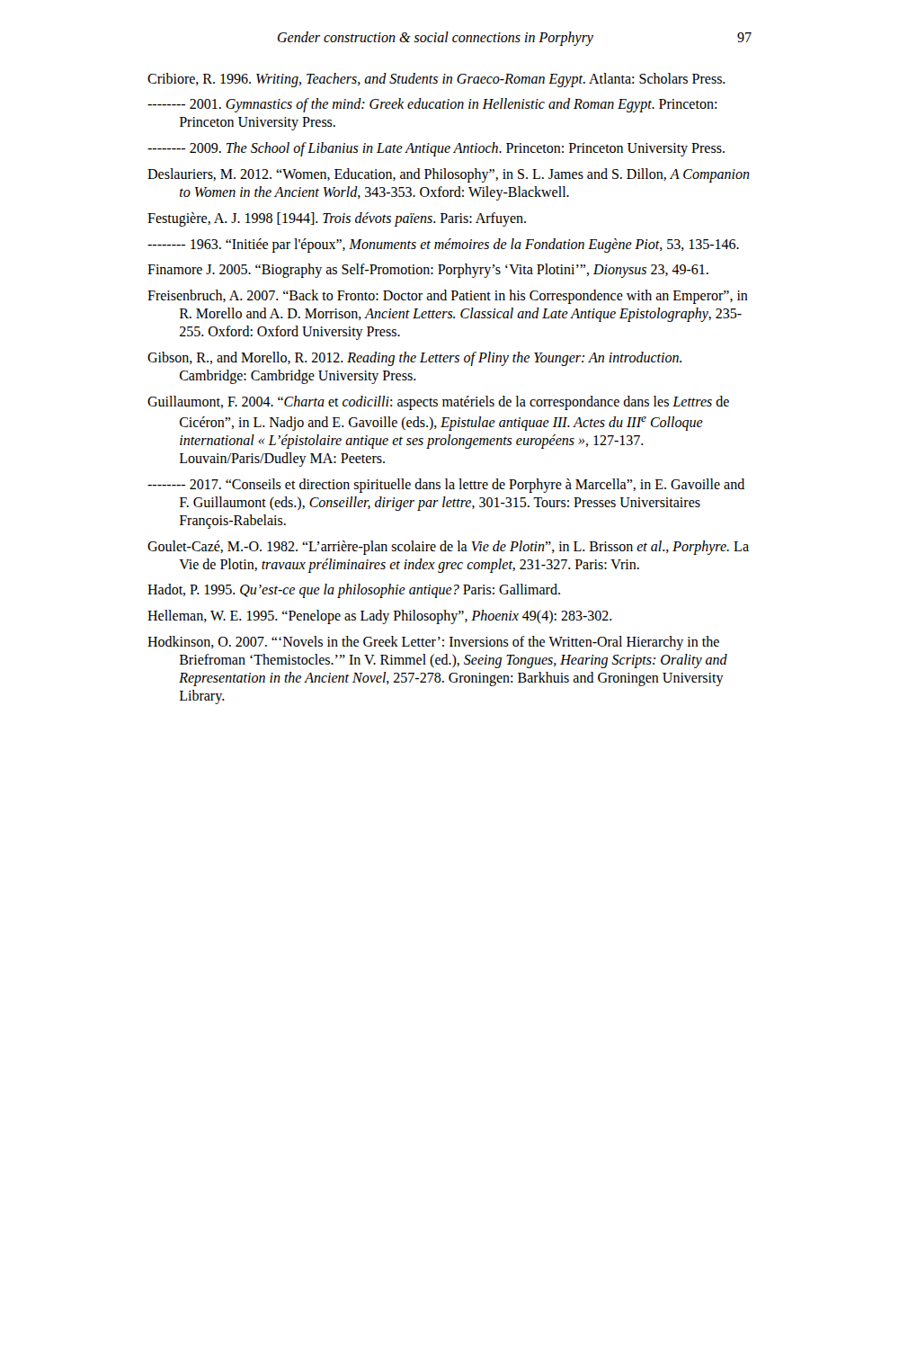Gender construction & social connections in Porphyry 97
Cribiore, R. 1996. Writing, Teachers, and Students in Graeco-Roman Egypt. Atlanta: Scholars Press.
-------- 2001. Gymnastics of the mind: Greek education in Hellenistic and Roman Egypt. Princeton: Princeton University Press.
-------- 2009. The School of Libanius in Late Antique Antioch. Princeton: Princeton University Press.
Deslauriers, M. 2012. “Women, Education, and Philosophy”, in S. L. James and S. Dillon, A Companion to Women in the Ancient World, 343-353. Oxford: Wiley-Blackwell.
Festugière, A. J. 1998 [1944]. Trois dévots païens. Paris: Arfuyen.
-------- 1963. “Initiée par l'époux”, Monuments et mémoires de la Fondation Eugène Piot, 53, 135-146.
Finamore J. 2005. “Biography as Self-Promotion: Porphyry’s ‘Vita Plotini’”, Dionysus 23, 49-61.
Freisenbruch, A. 2007. “Back to Fronto: Doctor and Patient in his Correspondence with an Emperor”, in R. Morello and A. D. Morrison, Ancient Letters. Classical and Late Antique Epistolography, 235-255. Oxford: Oxford University Press.
Gibson, R., and Morello, R. 2012. Reading the Letters of Pliny the Younger: An introduction. Cambridge: Cambridge University Press.
Guillaumont, F. 2004. “Charta et codicilli: aspects matériels de la correspondance dans les Lettres de Cicéron”, in L. Nadjo and E. Gavoille (eds.), Epistulae antiquae III. Actes du IIIe Colloque international « L’épistolaire antique et ses prolongements européens », 127-137. Louvain/Paris/Dudley MA: Peeters.
-------- 2017. “Conseils et direction spirituelle dans la lettre de Porphyre à Marcella”, in E. Gavoille and F. Guillaumont (eds.), Conseiller, diriger par lettre, 301-315. Tours: Presses Universitaires François-Rabelais.
Goulet-Cazé, M.-O. 1982. “L’arrière-plan scolaire de la Vie de Plotin”, in L. Brisson et al., Porphyre. La Vie de Plotin, travaux préliminaires et index grec complet, 231-327. Paris: Vrin.
Hadot, P. 1995. Qu’est-ce que la philosophie antique? Paris: Gallimard.
Helleman, W. E. 1995. “Penelope as Lady Philosophy”, Phoenix 49(4): 283-302.
Hodkinson, O. 2007. “‘Novels in the Greek Letter’: Inversions of the Written-Oral Hierarchy in the Briefroman ‘Themistocles.’” In V. Rimmel (ed.), Seeing Tongues, Hearing Scripts: Orality and Representation in the Ancient Novel, 257-278. Groningen: Barkhuis and Groningen University Library.